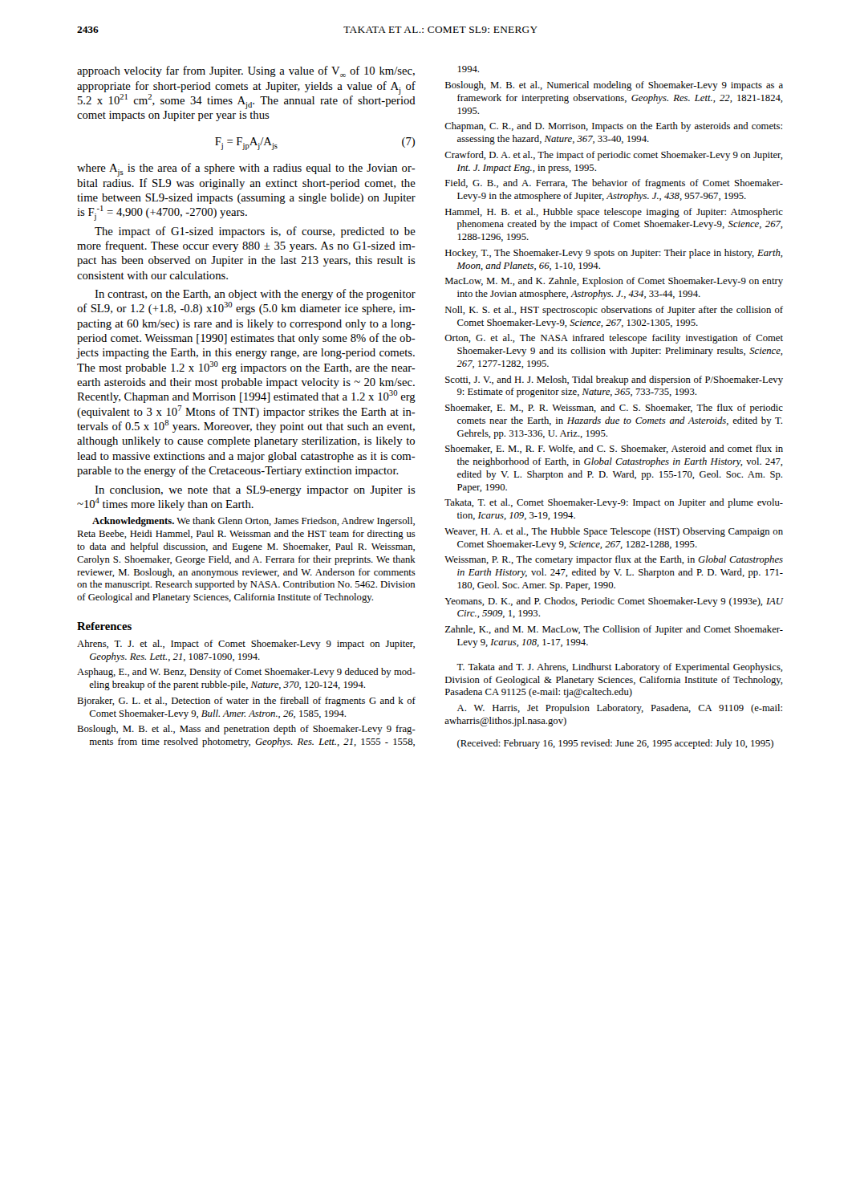2436 TAKATA ET AL.: COMET SL9: ENERGY
approach velocity far from Jupiter. Using a value of V∞ of 10 km/sec, appropriate for short-period comets at Jupiter, yields a value of Aj of 5.2 x 1021 cm2, some 34 times Ajd. The annual rate of short-period comet impacts on Jupiter per year is thus
Fj = FjpAj/Ajs(7)
where Ajs is the area of a sphere with a radius equal to the Jovian orbital radius. If SL9 was originally an extinct short-period comet, the time between SL9-sized impacts (assuming a single bolide) on Jupiter is Fj-1 = 4,900 (+4700, -2700) years.
The impact of G1-sized impactors is, of course, predicted to be more frequent. These occur every 880 ± 35 years. As no G1-sized impact has been observed on Jupiter in the last 213 years, this result is consistent with our calculations.
In contrast, on the Earth, an object with the energy of the progenitor of SL9, or 1.2 (+1.8, -0.8) x1030 ergs (5.0 km diameter ice sphere, impacting at 60 km/sec) is rare and is likely to correspond only to a long-period comet. Weissman [1990] estimates that only some 8% of the objects impacting the Earth, in this energy range, are long-period comets. The most probable 1.2 x 1030 erg impactors on the Earth, are the near-earth asteroids and their most probable impact velocity is ~ 20 km/sec. Recently, Chapman and Morrison [1994] estimated that a 1.2 x 1030 erg (equivalent to 3 x 107 Mtons of TNT) impactor strikes the Earth at intervals of 0.5 x 108 years. Moreover, they point out that such an event, although unlikely to cause complete planetary sterilization, is likely to lead to massive extinctions and a major global catastrophe as it is comparable to the energy of the Cretaceous-Tertiary extinction impactor.
In conclusion, we note that a SL9-energy impactor on Jupiter is ~104 times more likely than on Earth.
Acknowledgments. We thank Glenn Orton, James Friedson, Andrew Ingersoll, Reta Beebe, Heidi Hammel, Paul R. Weissman and the HST team for directing us to data and helpful discussion, and Eugene M. Shoemaker, Paul R. Weissman, Carolyn S. Shoemaker, George Field, and A. Ferrara for their preprints. We thank reviewer, M. Boslough, an anonymous reviewer, and W. Anderson for comments on the manuscript. Research supported by NASA. Contribution No. 5462. Division of Geological and Planetary Sciences, California Institute of Technology.
References
Ahrens, T. J. et al., Impact of Comet Shoemaker-Levy 9 impact on Jupiter, Geophys. Res. Lett., 21, 1087-1090, 1994.
Asphaug, E., and W. Benz, Density of Comet Shoemaker-Levy 9 deduced by modeling breakup of the parent rubble-pile, Nature, 370, 120-124, 1994.
Bjoraker, G. L. et al., Detection of water in the fireball of fragments G and k of Comet Shoemaker-Levy 9, Bull. Amer. Astron., 26, 1585, 1994.
Boslough, M. B. et al., Mass and penetration depth of Shoemaker-Levy 9 fragments from time resolved photometry, Geophys. Res. Lett., 21, 1555 - 1558, 1994.
Boslough, M. B. et al., Numerical modeling of Shoemaker-Levy 9 impacts as a framework for interpreting observations, Geophys. Res. Lett., 22, 1821-1824, 1995.
Chapman, C. R., and D. Morrison, Impacts on the Earth by asteroids and comets: assessing the hazard, Nature, 367, 33-40, 1994.
Crawford, D. A. et al., The impact of periodic comet Shoemaker-Levy 9 on Jupiter, Int. J. Impact Eng., in press, 1995.
Field, G. B., and A. Ferrara, The behavior of fragments of Comet Shoemaker-Levy-9 in the atmosphere of Jupiter, Astrophys. J., 438, 957-967, 1995.
Hammel, H. B. et al., Hubble space telescope imaging of Jupiter: Atmospheric phenomena created by the impact of Comet Shoemaker-Levy-9, Science, 267, 1288-1296, 1995.
Hockey, T., The Shoemaker-Levy 9 spots on Jupiter: Their place in history, Earth, Moon, and Planets, 66, 1-10, 1994.
MacLow, M. M., and K. Zahnle, Explosion of Comet Shoemaker-Levy-9 on entry into the Jovian atmosphere, Astrophys. J., 434, 33-44, 1994.
Noll, K. S. et al., HST spectroscopic observations of Jupiter after the collision of Comet Shoemaker-Levy-9, Science, 267, 1302-1305, 1995.
Orton, G. et al., The NASA infrared telescope facility investigation of Comet Shoemaker-Levy 9 and its collision with Jupiter: Preliminary results, Science, 267, 1277-1282, 1995.
Scotti, J. V., and H. J. Melosh, Tidal breakup and dispersion of P/Shoemaker-Levy 9: Estimate of progenitor size, Nature, 365, 733-735, 1993.
Shoemaker, E. M., P. R. Weissman, and C. S. Shoemaker, The flux of periodic comets near the Earth, in Hazards due to Comets and Asteroids, edited by T. Gehrels, pp. 313-336, U. Ariz., 1995.
Shoemaker, E. M., R. F. Wolfe, and C. S. Shoemaker, Asteroid and comet flux in the neighborhood of Earth, in Global Catastrophes in Earth History, vol. 247, edited by V. L. Sharpton and P. D. Ward, pp. 155-170, Geol. Soc. Am. Sp. Paper, 1990.
Takata, T. et al., Comet Shoemaker-Levy-9: Impact on Jupiter and plume evolution, Icarus, 109, 3-19, 1994.
Weaver, H. A. et al., The Hubble Space Telescope (HST) Observing Campaign on Comet Shoemaker-Levy 9, Science, 267, 1282-1288, 1995.
Weissman, P. R., The cometary impactor flux at the Earth, in Global Catastrophes in Earth History, vol. 247, edited by V. L. Sharpton and P. D. Ward, pp. 171-180, Geol. Soc. Amer. Sp. Paper, 1990.
Yeomans, D. K., and P. Chodos, Periodic Comet Shoemaker-Levy 9 (1993e), IAU Circ., 5909, 1, 1993.
Zahnle, K., and M. M. MacLow, The Collision of Jupiter and Comet Shoemaker-Levy 9, Icarus, 108, 1-17, 1994.
T. Takata and T. J. Ahrens, Lindhurst Laboratory of Experimental Geophysics, Division of Geological & Planetary Sciences, California Institute of Technology, Pasadena CA 91125 (e-mail: tja@caltech.edu)
A. W. Harris, Jet Propulsion Laboratory, Pasadena, CA 91109 (e-mail: awharris@lithos.jpl.nasa.gov)
(Received: February 16, 1995 revised: June 26, 1995 accepted: July 10, 1995)